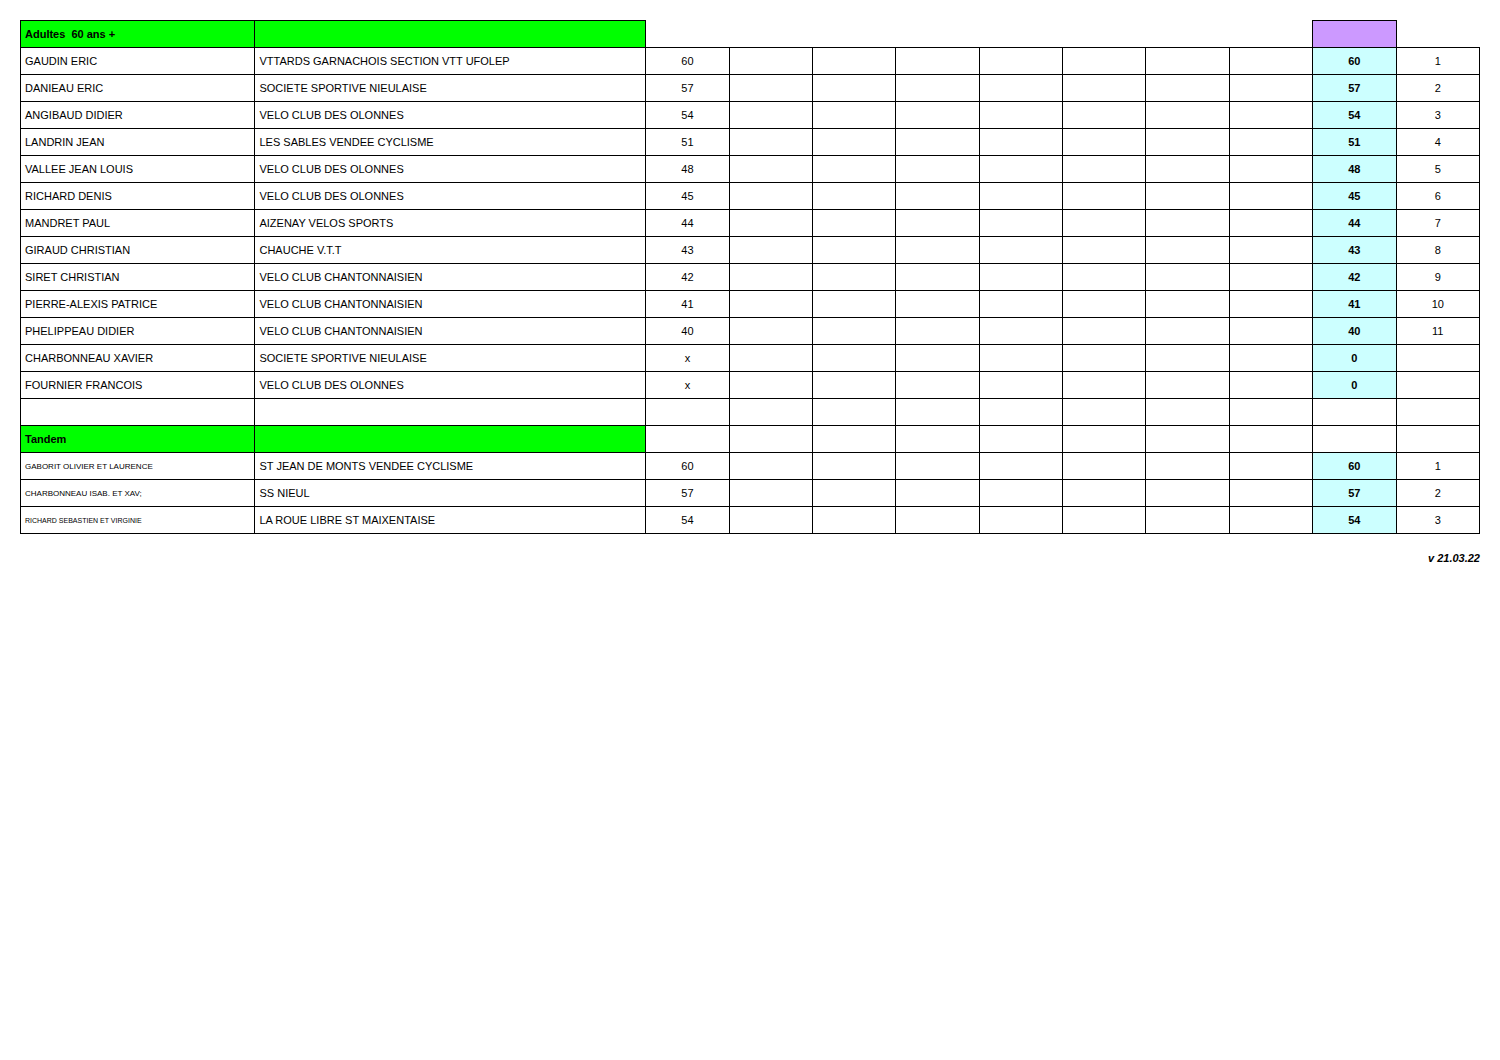| Adultes 60 ans + | | | | | | | | | | | |
| GAUDIN ERIC | VTTARDS GARNACHOIS SECTION VTT UFOLEP | 60 | | | | | | | | 60 | 1 |
| DANIEAU ERIC | SOCIETE SPORTIVE NIEULAISE | 57 | | | | | | | | 57 | 2 |
| ANGIBAUD DIDIER | VELO CLUB DES OLONNES | 54 | | | | | | | | 54 | 3 |
| LANDRIN JEAN | LES SABLES VENDEE CYCLISME | 51 | | | | | | | | 51 | 4 |
| VALLEE JEAN LOUIS | VELO CLUB DES OLONNES | 48 | | | | | | | | 48 | 5 |
| RICHARD DENIS | VELO CLUB DES OLONNES | 45 | | | | | | | | 45 | 6 |
| MANDRET PAUL | AIZENAY VELOS SPORTS | 44 | | | | | | | | 44 | 7 |
| GIRAUD CHRISTIAN | CHAUCHE V.T.T | 43 | | | | | | | | 43 | 8 |
| SIRET CHRISTIAN | VELO CLUB CHANTONNAISIEN | 42 | | | | | | | | 42 | 9 |
| PIERRE-ALEXIS PATRICE | VELO CLUB CHANTONNAISIEN | 41 | | | | | | | | 41 | 10 |
| PHELIPPEAU DIDIER | VELO CLUB CHANTONNAISIEN | 40 | | | | | | | | 40 | 11 |
| CHARBONNEAU XAVIER | SOCIETE SPORTIVE NIEULAISE | x | | | | | | | | 0 | |
| FOURNIER FRANCOIS | VELO CLUB DES OLONNES | x | | | | | | | | 0 | |
| Tandem | | | | | | | | | | | |
| GABORIT OLIVIER ET LAURENCE | ST JEAN DE MONTS VENDEE CYCLISME | 60 | | | | | | | | 60 | 1 |
| CHARBONNEAU ISAB. ET XAV; | SS NIEUL | 57 | | | | | | | | 57 | 2 |
| RICHARD SEBASTIEN ET VIRGINIE | LA ROUE LIBRE ST MAIXENTAISE | 54 | | | | | | | | 54 | 3 |
v 21.03.22